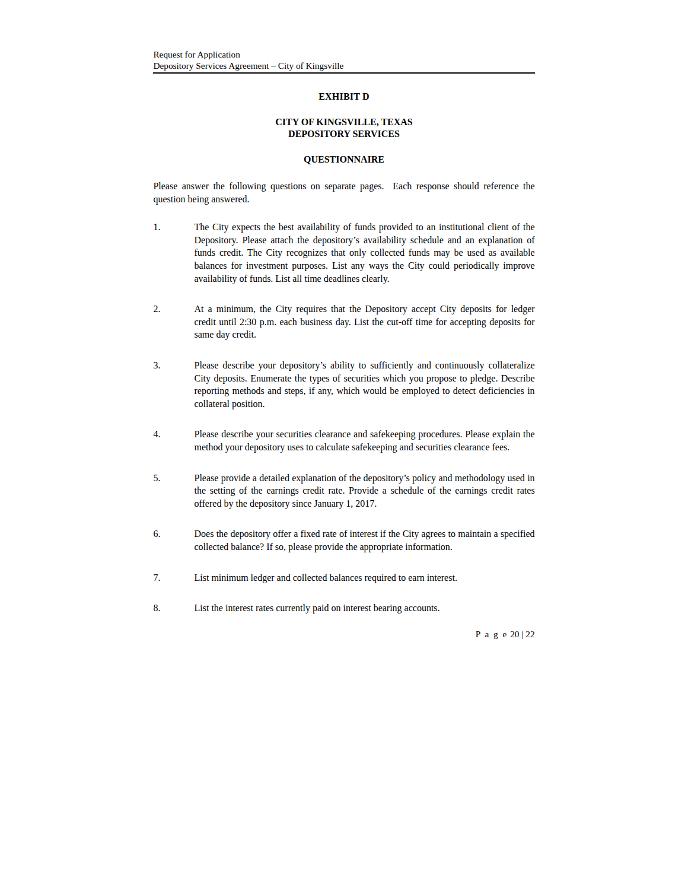Request for Application
Depository Services Agreement – City of Kingsville
EXHIBIT D
CITY OF KINGSVILLE, TEXAS
DEPOSITORY SERVICES
QUESTIONNAIRE
Please answer the following questions on separate pages. Each response should reference the question being answered.
1. The City expects the best availability of funds provided to an institutional client of the Depository. Please attach the depository’s availability schedule and an explanation of funds credit. The City recognizes that only collected funds may be used as available balances for investment purposes. List any ways the City could periodically improve availability of funds. List all time deadlines clearly.
2. At a minimum, the City requires that the Depository accept City deposits for ledger credit until 2:30 p.m. each business day. List the cut-off time for accepting deposits for same day credit.
3. Please describe your depository’s ability to sufficiently and continuously collateralize City deposits. Enumerate the types of securities which you propose to pledge. Describe reporting methods and steps, if any, which would be employed to detect deficiencies in collateral position.
4. Please describe your securities clearance and safekeeping procedures. Please explain the method your depository uses to calculate safekeeping and securities clearance fees.
5. Please provide a detailed explanation of the depository’s policy and methodology used in the setting of the earnings credit rate. Provide a schedule of the earnings credit rates offered by the depository since January 1, 2017.
6. Does the depository offer a fixed rate of interest if the City agrees to maintain a specified collected balance? If so, please provide the appropriate information.
7. List minimum ledger and collected balances required to earn interest.
8. List the interest rates currently paid on interest bearing accounts.
P a g e 20 | 22